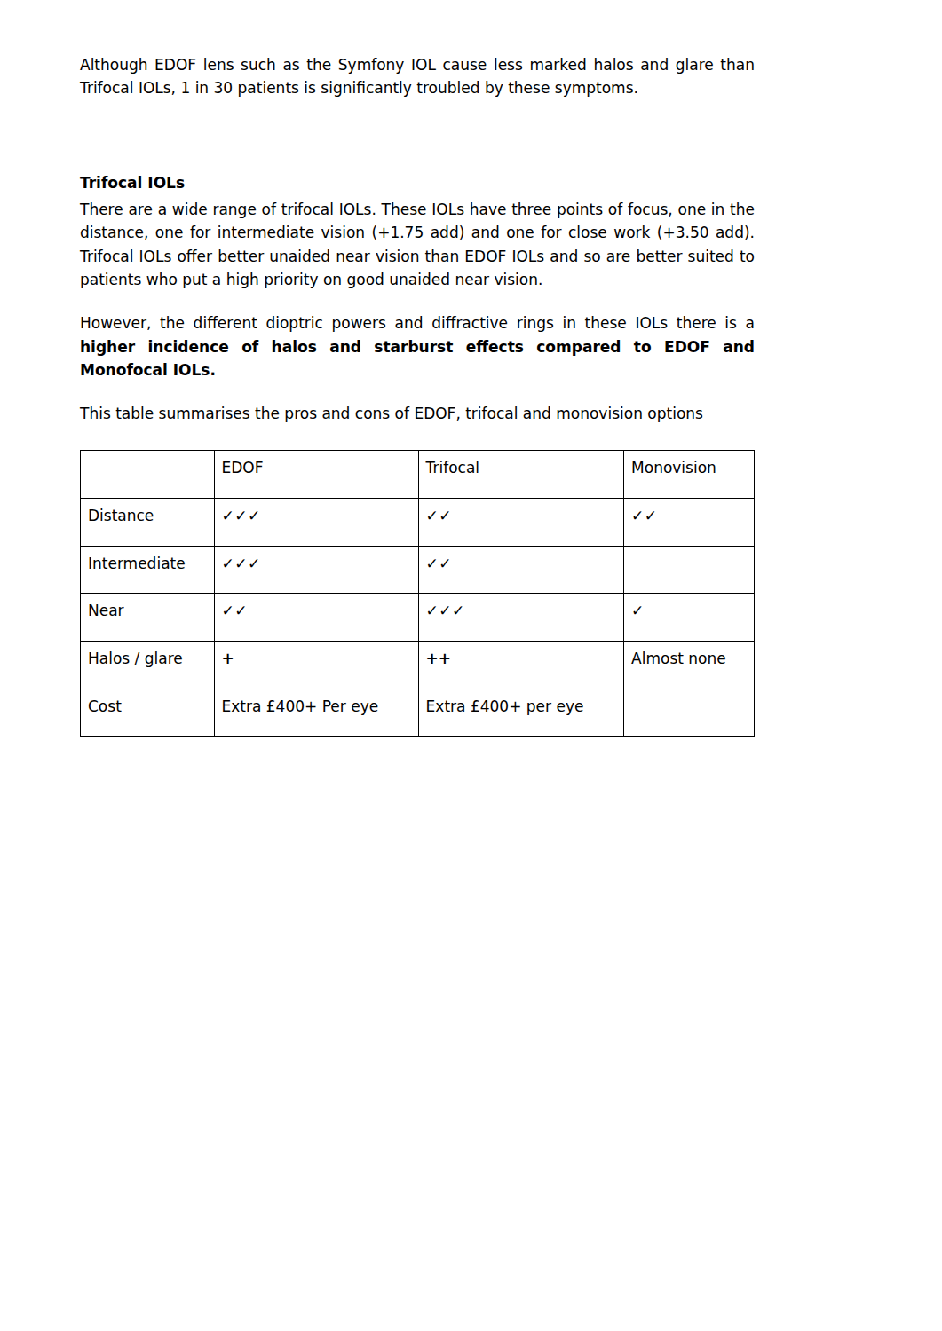Although EDOF lens such as the Symfony IOL cause less marked halos and glare than Trifocal IOLs, 1 in 30 patients is significantly troubled by these symptoms.
Trifocal IOLs
There are a wide range of trifocal IOLs. These IOLs have three points of focus, one in the distance, one for intermediate vision (+1.75 add) and one for close work (+3.50 add). Trifocal IOLs offer better unaided near vision than EDOF IOLs and so are better suited to patients who put a high priority on good unaided near vision.
However, the different dioptric powers and diffractive rings in these IOLs there is a higher incidence of halos and starburst effects compared to EDOF and Monofocal IOLs.
This table summarises the pros and cons of EDOF, trifocal and monovision options
| | EDOF | Trifocal | Monovision |
| --- | --- | --- | --- |
| Distance | ✓✓✓ | ✓✓ | ✓✓ |
| Intermediate | ✓✓✓ | ✓✓ | |
| Near | ✓✓ | ✓✓✓ | ✓ |
| Halos / glare | + | ++ | Almost none |
| Cost | Extra £400+ Per eye | Extra £400+ per eye | |